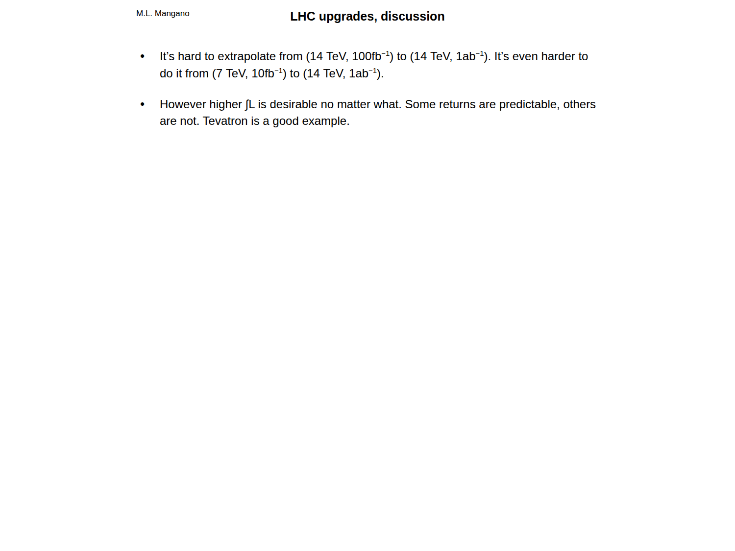M.L. Mangano
LHC upgrades, discussion
It’s hard to extrapolate from (14 TeV, 100fb−1) to (14 TeV, 1ab−1). It’s even harder to do it from (7 TeV, 10fb−1) to (14 TeV, 1ab−1).
However higher ∫L is desirable no matter what. Some returns are predictable, others are not. Tevatron is a good example.